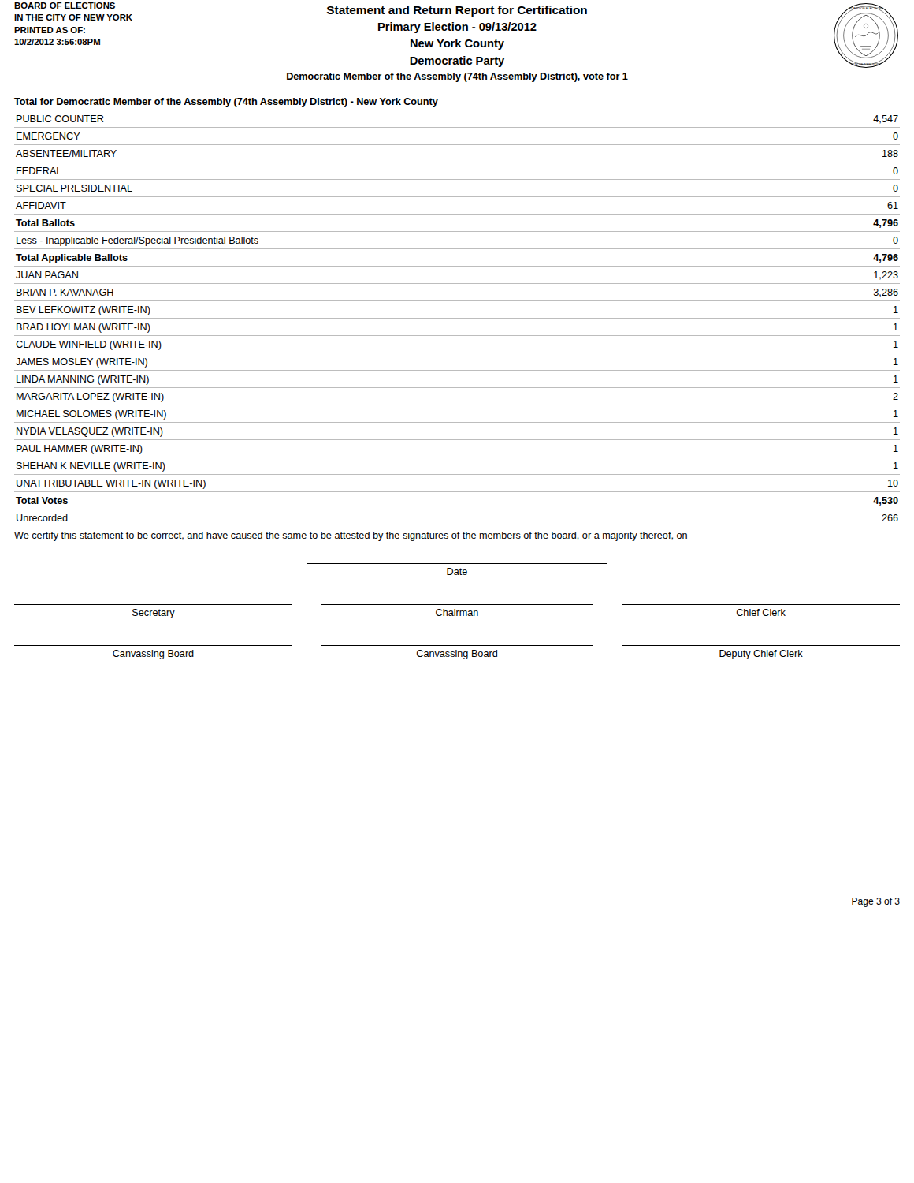BOARD OF ELECTIONS
IN THE CITY OF NEW YORK
PRINTED AS OF:
10/2/2012 3:56:08PM
Statement and Return Report for Certification
Primary Election - 09/13/2012
New York County
Democratic Party
Democratic Member of the Assembly (74th Assembly District), vote for 1
BOARD OF ELECTIONS CITY OF NEW YORK
Total for Democratic Member of the Assembly (74th Assembly District) - New York County
| PUBLIC COUNTER | 4,547 |
| EMERGENCY | 0 |
| ABSENTEE/MILITARY | 188 |
| FEDERAL | 0 |
| SPECIAL PRESIDENTIAL | 0 |
| AFFIDAVIT | 61 |
| Total Ballots | 4,796 |
| Less - Inapplicable Federal/Special Presidential Ballots | 0 |
| Total Applicable Ballots | 4,796 |
| JUAN PAGAN | 1,223 |
| BRIAN P. KAVANAGH | 3,286 |
| BEV LEFKOWITZ (WRITE-IN) | 1 |
| BRAD HOYLMAN (WRITE-IN) | 1 |
| CLAUDE WINFIELD (WRITE-IN) | 1 |
| JAMES MOSLEY (WRITE-IN) | 1 |
| LINDA MANNING (WRITE-IN) | 1 |
| MARGARITA LOPEZ (WRITE-IN) | 2 |
| MICHAEL SOLOMES (WRITE-IN) | 1 |
| NYDIA VELASQUEZ (WRITE-IN) | 1 |
| PAUL HAMMER (WRITE-IN) | 1 |
| SHEHAN K NEVILLE (WRITE-IN) | 1 |
| UNATTRIBUTABLE WRITE-IN (WRITE-IN) | 10 |
| Total Votes | 4,530 |
| Unrecorded | 266 |
We certify this statement to be correct, and have caused the same to be attested by the signatures of the members of the board, or a majority thereof, on
| | Date | |
| Secretary | Chairman | Chief Clerk |
| Canvassing Board | Canvassing Board | Deputy Chief Clerk |
Page 3 of 3